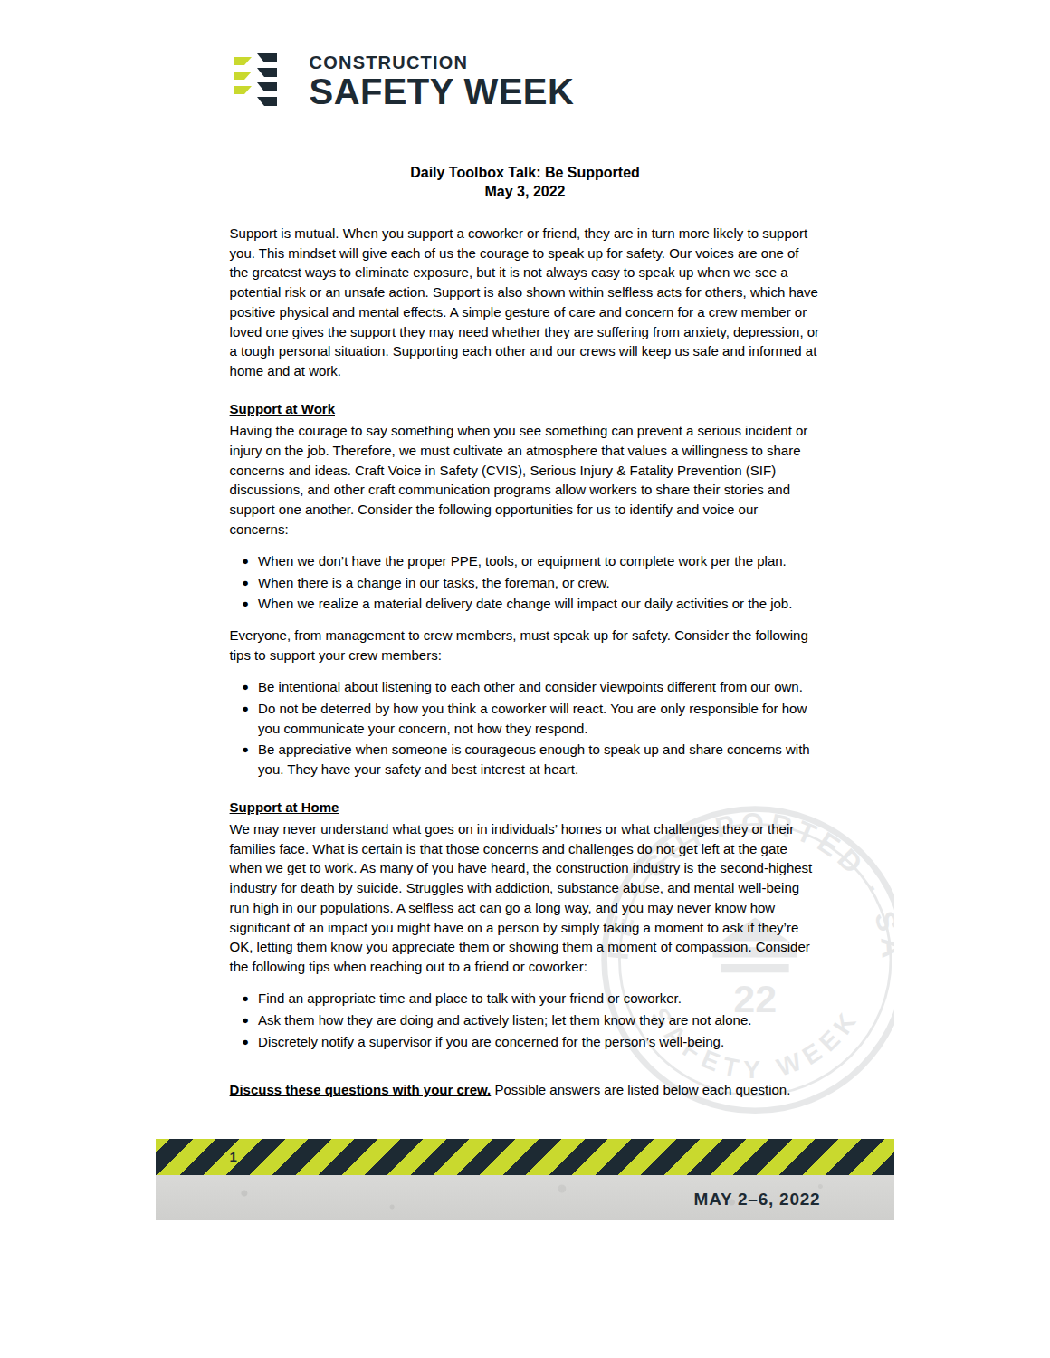SAFE · SUPPORTED · SAFE SAFETY WEEK 22
CONSTRUCTION
SAFETY WEEK
Daily Toolbox Talk: Be Supported May 3, 2022
Support is mutual. When you support a coworker or friend, they are in turn more likely to support you. This mindset will give each of us the courage to speak up for safety. Our voices are one of the greatest ways to eliminate exposure, but it is not always easy to speak up when we see a potential risk or an unsafe action. Support is also shown within selfless acts for others, which have positive physical and mental effects. A simple gesture of care and concern for a crew member or loved one gives the support they may need whether they are suffering from anxiety, depression, or a tough personal situation. Supporting each other and our crews will keep us safe and informed at home and at work.
Support at Work
Having the courage to say something when you see something can prevent a serious incident or injury on the job. Therefore, we must cultivate an atmosphere that values a willingness to share concerns and ideas. Craft Voice in Safety (CVIS), Serious Injury & Fatality Prevention (SIF) discussions, and other craft communication programs allow workers to share their stories and support one another. Consider the following opportunities for us to identify and voice our concerns:
When we don’t have the proper PPE, tools, or equipment to complete work per the plan.
When there is a change in our tasks, the foreman, or crew.
When we realize a material delivery date change will impact our daily activities or the job.
Everyone, from management to crew members, must speak up for safety. Consider the following tips to support your crew members:
Be intentional about listening to each other and consider viewpoints different from our own.
Do not be deterred by how you think a coworker will react. You are only responsible for how you communicate your concern, not how they respond.
Be appreciative when someone is courageous enough to speak up and share concerns with you. They have your safety and best interest at heart.
Support at Home
We may never understand what goes on in individuals’ homes or what challenges they or their families face. What is certain is that those concerns and challenges do not get left at the gate when we get to work. As many of you have heard, the construction industry is the second-highest industry for death by suicide. Struggles with addiction, substance abuse, and mental well-being run high in our populations. A selfless act can go a long way, and you may never know how significant of an impact you might have on a person by simply taking a moment to ask if they’re OK, letting them know you appreciate them or showing them a moment of compassion. Consider the following tips when reaching out to a friend or coworker:
Find an appropriate time and place to talk with your friend or coworker.
Ask them how they are doing and actively listen; let them know they are not alone.
Discretely notify a supervisor if you are concerned for the person’s well-being.
Discuss these questions with your crew. Possible answers are listed below each question.
1
MAY 2–6, 2022